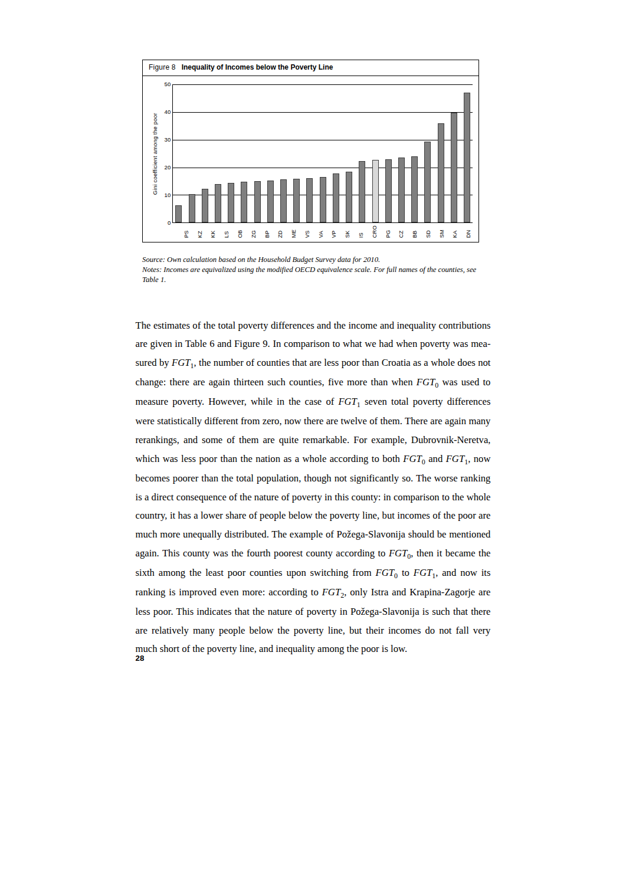Figure 8 Inequality of Incomes below the Poverty Line
Gini coefficient among the poor
50 40 30 20 10 0
PS KZ KK LS OB ZG BP ZD ME VS VA VP SK IS CRO PG CZ BB SD SM KA DN
Source: Own calculation based on the Household Budget Survey data for 2010.
Notes: Incomes are equivalized using the modified OECD equivalence scale. For full names of the counties, see Table 1.
The estimates of the total poverty differences and the income and inequality contributions are given in Table 6 and Figure 9. In comparison to what we had when poverty was measured by FGT1, the number of counties that are less poor than Croatia as a whole does not change: there are again thirteen such counties, five more than when FGT0 was used to measure poverty. However, while in the case of FGT1 seven total poverty differences were statistically different from zero, now there are twelve of them. There are again many rerankings, and some of them are quite remarkable. For example, Dubrovnik-Neretva, which was less poor than the nation as a whole according to both FGT0 and FGT1, now becomes poorer than the total population, though not significantly so. The worse ranking is a direct consequence of the nature of poverty in this county: in comparison to the whole country, it has a lower share of people below the poverty line, but incomes of the poor are much more unequally distributed. The example of Požega-Slavonija should be mentioned again. This county was the fourth poorest county according to FGT0, then it became the sixth among the least poor counties upon switching from FGT0 to FGT1, and now its ranking is improved even more: according to FGT2, only Istra and Krapina-Zagorje are less poor. This indicates that the nature of poverty in Požega-Slavonija is such that there are relatively many people below the poverty line, but their incomes do not fall very much short of the poverty line, and inequality among the poor is low.
28